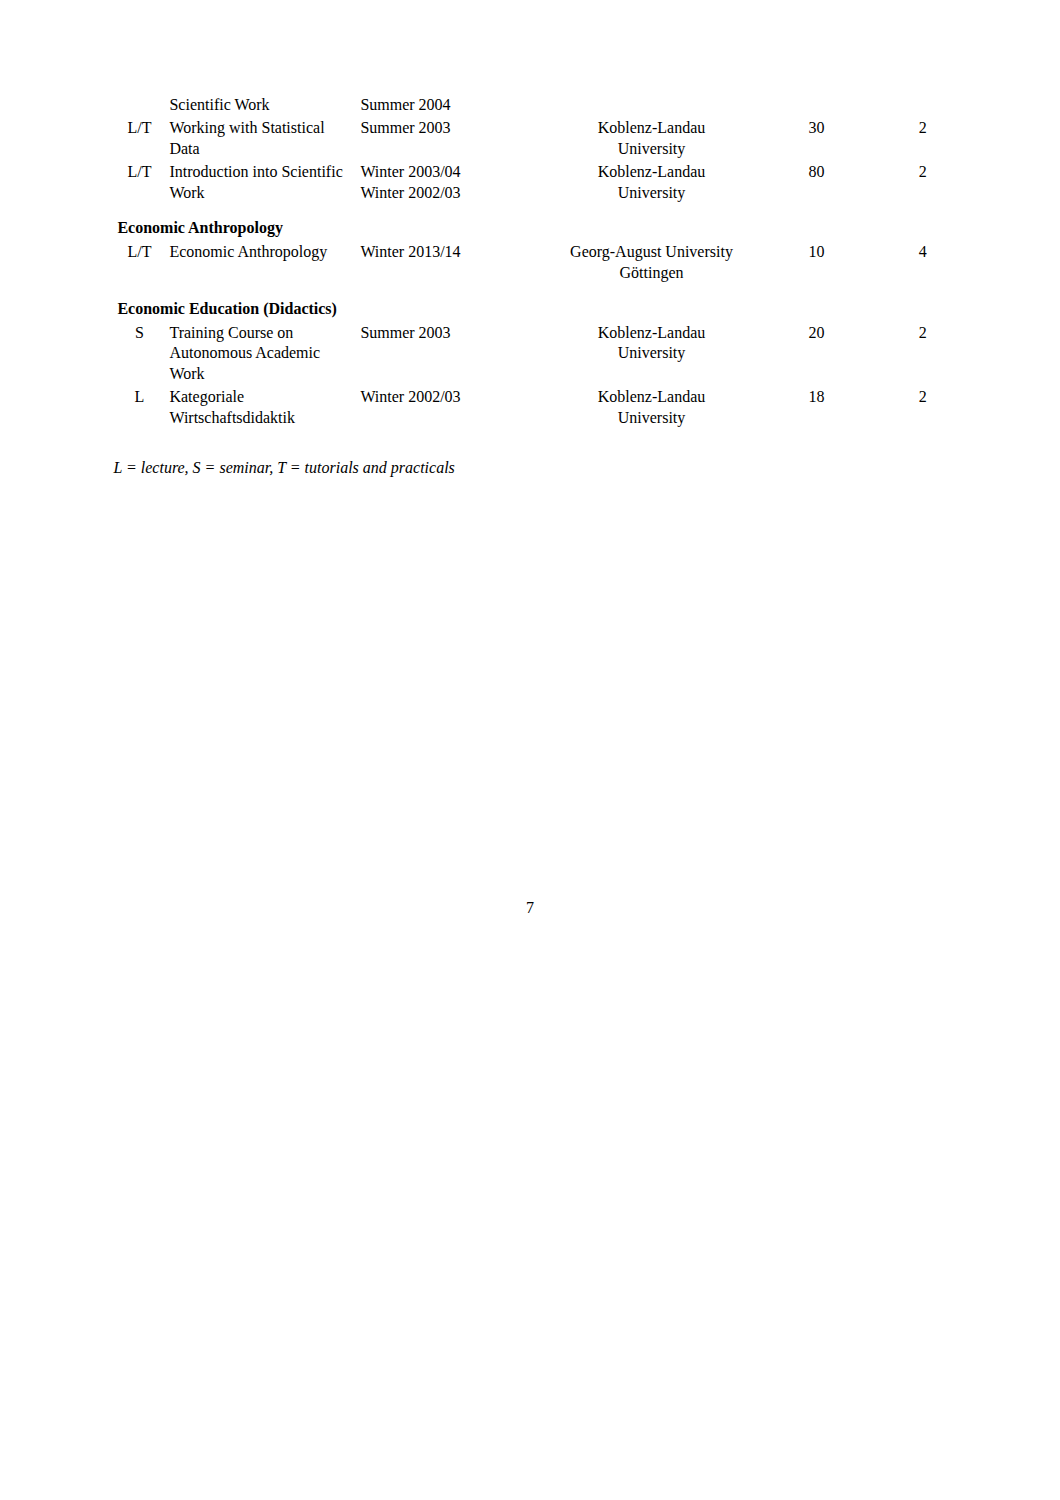| | Scientific Work | Summer 2004 | | | |
| L/T | Working with Statistical Data | Summer 2003 | Koblenz-Landau University | 30 | 2 |
| L/T | Introduction into Scientific Work | Winter 2003/04 Winter 2002/03 | Koblenz-Landau University | 80 | 2 |
| Economic Anthropology |
| L/T | Economic Anthropology | Winter 2013/14 | Georg-August University Göttingen | 10 | 4 |
| Economic Education (Didactics) |
| S | Training Course on Autonomous Academic Work | Summer 2003 | Koblenz-Landau University | 20 | 2 |
| L | Kategoriale Wirtschaftsdidaktik | Winter 2002/03 | Koblenz-Landau University | 18 | 2 |
L = lecture, S = seminar, T = tutorials and practicals
7